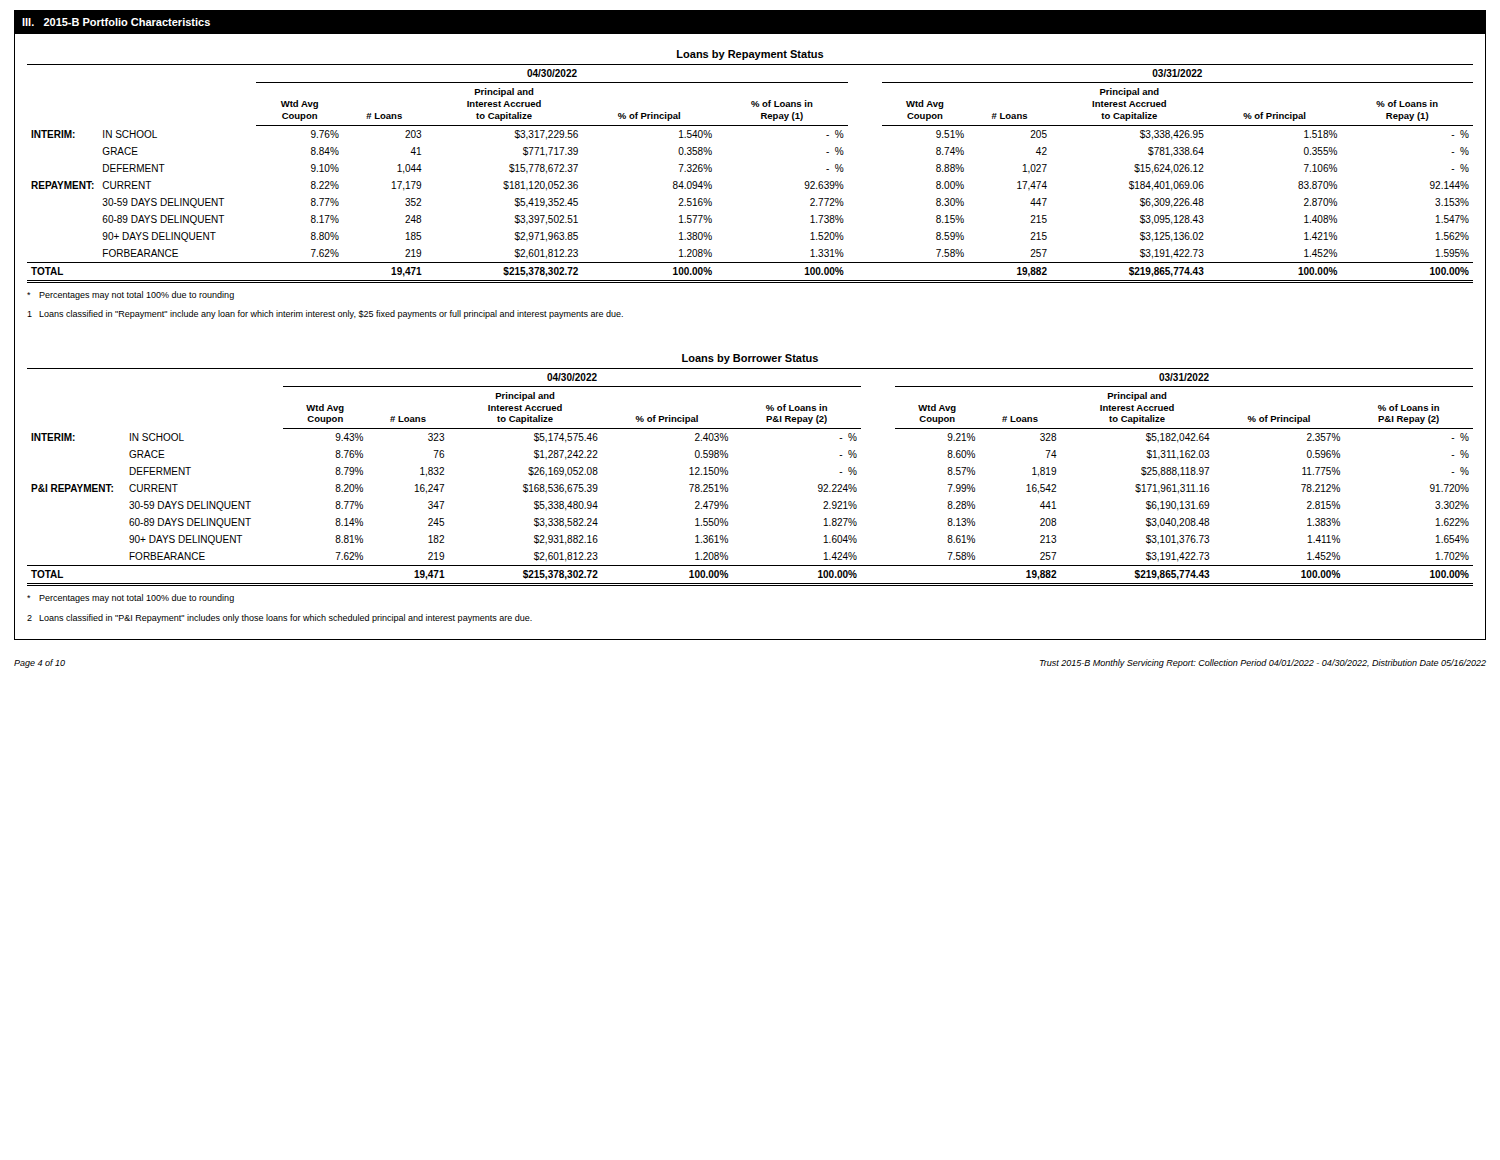III. 2015-B Portfolio Characteristics
Loans by Repayment Status
| | | 04/30/2022 | | 03/31/2022 |
| --- | --- | --- | --- | --- |
| | | Wtd Avg Coupon | # Loans | Principal and Interest Accrued to Capitalize | % of Principal | % of Loans in Repay (1) | | Wtd Avg Coupon | # Loans | Principal and Interest Accrued to Capitalize | % of Principal | % of Loans in Repay (1) |
| INTERIM: | IN SCHOOL | 9.76% | 203 | $3,317,229.56 | 1.540% | - % | | 9.51% | 205 | $3,338,426.95 | 1.518% | - % |
| | GRACE | 8.84% | 41 | $771,717.39 | 0.358% | - % | | 8.74% | 42 | $781,338.64 | 0.355% | - % |
| | DEFERMENT | 9.10% | 1,044 | $15,778,672.37 | 7.326% | - % | | 8.88% | 1,027 | $15,624,026.12 | 7.106% | - % |
| REPAYMENT: | CURRENT | 8.22% | 17,179 | $181,120,052.36 | 84.094% | 92.639% | | 8.00% | 17,474 | $184,401,069.06 | 83.870% | 92.144% |
| | 30-59 DAYS DELINQUENT | 8.77% | 352 | $5,419,352.45 | 2.516% | 2.772% | | 8.30% | 447 | $6,309,226.48 | 2.870% | 3.153% |
| | 60-89 DAYS DELINQUENT | 8.17% | 248 | $3,397,502.51 | 1.577% | 1.738% | | 8.15% | 215 | $3,095,128.43 | 1.408% | 1.547% |
| | 90+ DAYS DELINQUENT | 8.80% | 185 | $2,971,963.85 | 1.380% | 1.520% | | 8.59% | 215 | $3,125,136.02 | 1.421% | 1.562% |
| | FORBEARANCE | 7.62% | 219 | $2,601,812.23 | 1.208% | 1.331% | | 7.58% | 257 | $3,191,422.73 | 1.452% | 1.595% |
| TOTAL | | | 19,471 | $215,378,302.72 | 100.00% | 100.00% | | | 19,882 | $219,865,774.43 | 100.00% | 100.00% |
*Percentages may not total 100% due to rounding
1 Loans classified in "Repayment" include any loan for which interim interest only, $25 fixed payments or full principal and interest payments are due.
Loans by Borrower Status
| | | 04/30/2022 | | 03/31/2022 |
| --- | --- | --- | --- | --- |
| | | Wtd Avg Coupon | # Loans | Principal and Interest Accrued to Capitalize | % of Principal | % of Loans in P&I Repay (2) | | Wtd Avg Coupon | # Loans | Principal and Interest Accrued to Capitalize | % of Principal | % of Loans in P&I Repay (2) |
| INTERIM: | IN SCHOOL | 9.43% | 323 | $5,174,575.46 | 2.403% | - % | | 9.21% | 328 | $5,182,042.64 | 2.357% | - % |
| | GRACE | 8.76% | 76 | $1,287,242.22 | 0.598% | - % | | 8.60% | 74 | $1,311,162.03 | 0.596% | - % |
| | DEFERMENT | 8.79% | 1,832 | $26,169,052.08 | 12.150% | - % | | 8.57% | 1,819 | $25,888,118.97 | 11.775% | - % |
| P&I REPAYMENT: | CURRENT | 8.20% | 16,247 | $168,536,675.39 | 78.251% | 92.224% | | 7.99% | 16,542 | $171,961,311.16 | 78.212% | 91.720% |
| | 30-59 DAYS DELINQUENT | 8.77% | 347 | $5,338,480.94 | 2.479% | 2.921% | | 8.28% | 441 | $6,190,131.69 | 2.815% | 3.302% |
| | 60-89 DAYS DELINQUENT | 8.14% | 245 | $3,338,582.24 | 1.550% | 1.827% | | 8.13% | 208 | $3,040,208.48 | 1.383% | 1.622% |
| | 90+ DAYS DELINQUENT | 8.81% | 182 | $2,931,882.16 | 1.361% | 1.604% | | 8.61% | 213 | $3,101,376.73 | 1.411% | 1.654% |
| | FORBEARANCE | 7.62% | 219 | $2,601,812.23 | 1.208% | 1.424% | | 7.58% | 257 | $3,191,422.73 | 1.452% | 1.702% |
| TOTAL | | | 19,471 | $215,378,302.72 | 100.00% | 100.00% | | | 19,882 | $219,865,774.43 | 100.00% | 100.00% |
*Percentages may not total 100% due to rounding
2 Loans classified in "P&I Repayment" includes only those loans for which scheduled principal and interest payments are due.
Page 4 of 10
Trust 2015-B Monthly Servicing Report: Collection Period 04/01/2022 - 04/30/2022, Distribution Date 05/16/2022